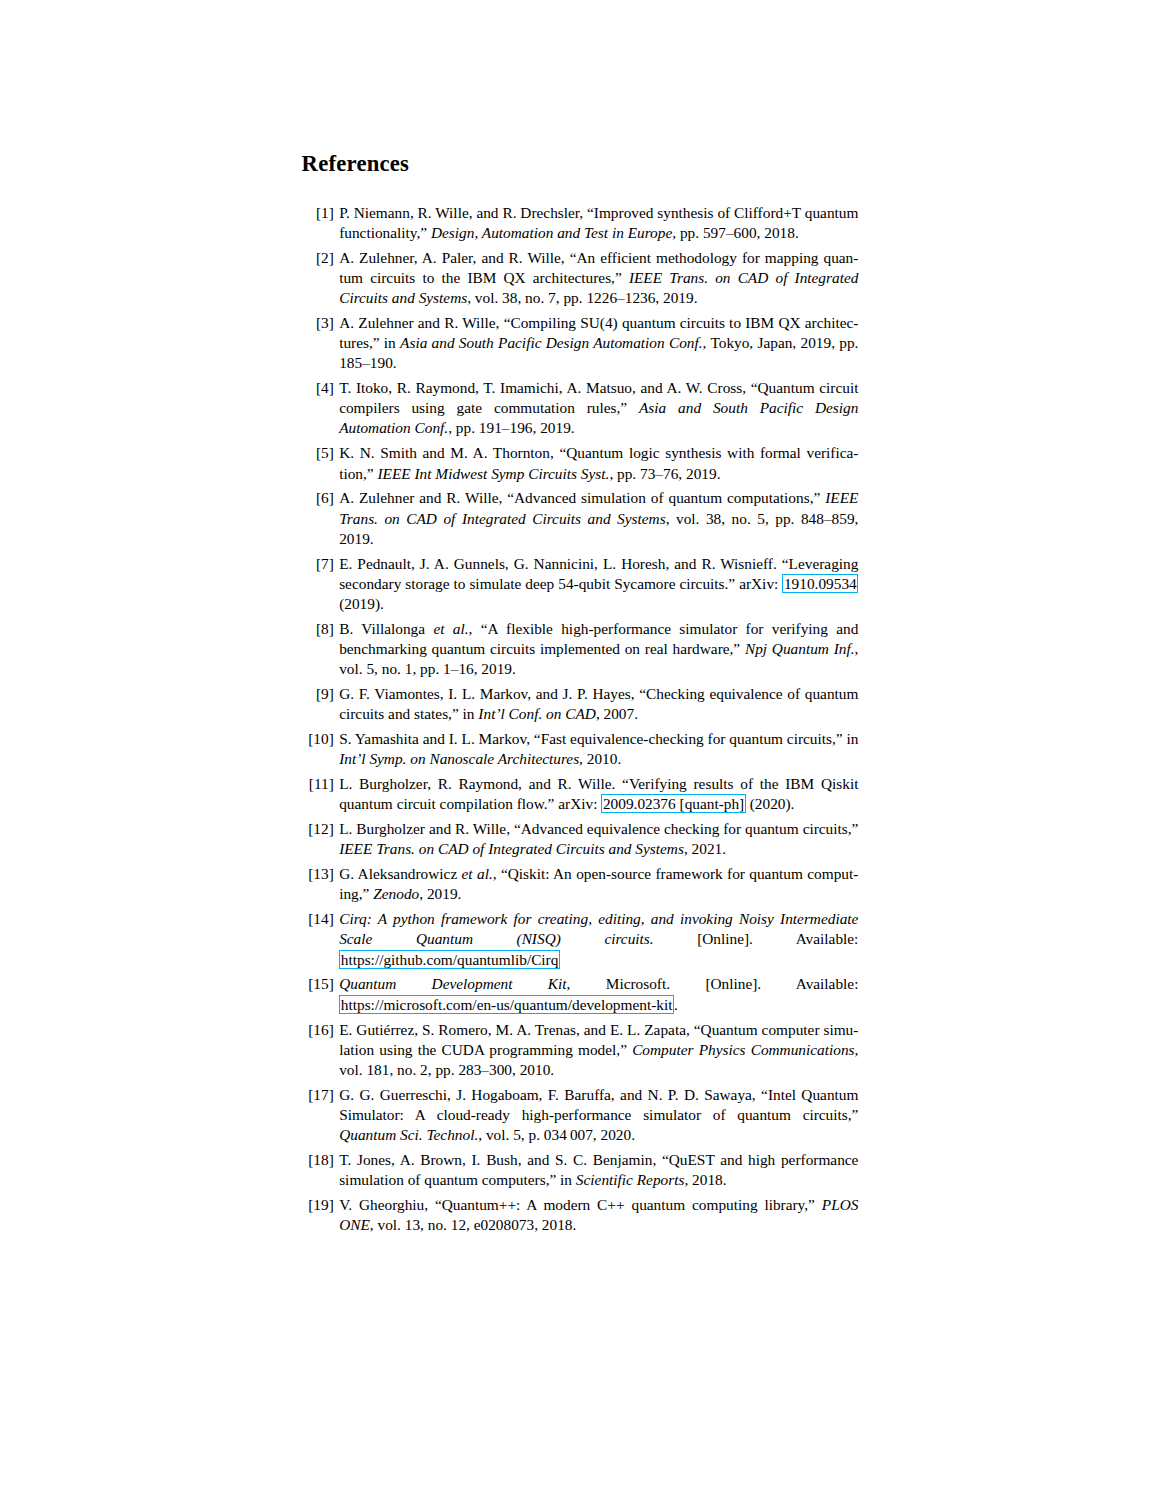References
[1] P. Niemann, R. Wille, and R. Drechsler, “Improved synthesis of Clifford+T quantum functionality,” Design, Automation and Test in Europe, pp. 597–600, 2018.
[2] A. Zulehner, A. Paler, and R. Wille, “An efficient methodology for mapping quantum circuits to the IBM QX architectures,” IEEE Trans. on CAD of Integrated Circuits and Systems, vol. 38, no. 7, pp. 1226–1236, 2019.
[3] A. Zulehner and R. Wille, “Compiling SU(4) quantum circuits to IBM QX architectures,” in Asia and South Pacific Design Automation Conf., Tokyo, Japan, 2019, pp. 185–190.
[4] T. Itoko, R. Raymond, T. Imamichi, A. Matsuo, and A. W. Cross, “Quantum circuit compilers using gate commutation rules,” Asia and South Pacific Design Automation Conf., pp. 191–196, 2019.
[5] K. N. Smith and M. A. Thornton, “Quantum logic synthesis with formal verification,” IEEE Int Midwest Symp Circuits Syst., pp. 73–76, 2019.
[6] A. Zulehner and R. Wille, “Advanced simulation of quantum computations,” IEEE Trans. on CAD of Integrated Circuits and Systems, vol. 38, no. 5, pp. 848–859, 2019.
[7] E. Pednault, J. A. Gunnels, G. Nannicini, L. Horesh, and R. Wisnieff. “Leveraging secondary storage to simulate deep 54-qubit Sycamore circuits.” arXiv: 1910.09534 (2019).
[8] B. Villalonga et al., “A flexible high-performance simulator for verifying and benchmarking quantum circuits implemented on real hardware,” Npj Quantum Inf., vol. 5, no. 1, pp. 1–16, 2019.
[9] G. F. Viamontes, I. L. Markov, and J. P. Hayes, “Checking equivalence of quantum circuits and states,” in Int’l Conf. on CAD, 2007.
[10] S. Yamashita and I. L. Markov, “Fast equivalence-checking for quantum circuits,” in Int’l Symp. on Nanoscale Architectures, 2010.
[11] L. Burgholzer, R. Raymond, and R. Wille. “Verifying results of the IBM Qiskit quantum circuit compilation flow.” arXiv: 2009.02376 [quant-ph] (2020).
[12] L. Burgholzer and R. Wille, “Advanced equivalence checking for quantum circuits,” IEEE Trans. on CAD of Integrated Circuits and Systems, 2021.
[13] G. Aleksandrowicz et al., “Qiskit: An open-source framework for quantum computing,” Zenodo, 2019.
[14] Cirq: A python framework for creating, editing, and invoking Noisy Intermediate Scale Quantum (NISQ) circuits. [Online]. Available: https://github.com/quantumlib/Cirq
[15] Quantum Development Kit, Microsoft. [Online]. Available: https://microsoft.com/en-us/quantum/development-kit.
[16] E. Gutiérrez, S. Romero, M. A. Trenas, and E. L. Zapata, “Quantum computer simulation using the CUDA programming model,” Computer Physics Communications, vol. 181, no. 2, pp. 283–300, 2010.
[17] G. G. Guerreschi, J. Hogaboam, F. Baruffa, and N. P. D. Sawaya, “Intel Quantum Simulator: A cloud-ready high-performance simulator of quantum circuits,” Quantum Sci. Technol., vol. 5, p. 034 007, 2020.
[18] T. Jones, A. Brown, I. Bush, and S. C. Benjamin, “QuEST and high performance simulation of quantum computers,” in Scientific Reports, 2018.
[19] V. Gheorghiu, “Quantum++: A modern C++ quantum computing library,” PLOS ONE, vol. 13, no. 12, e0208073, 2018.